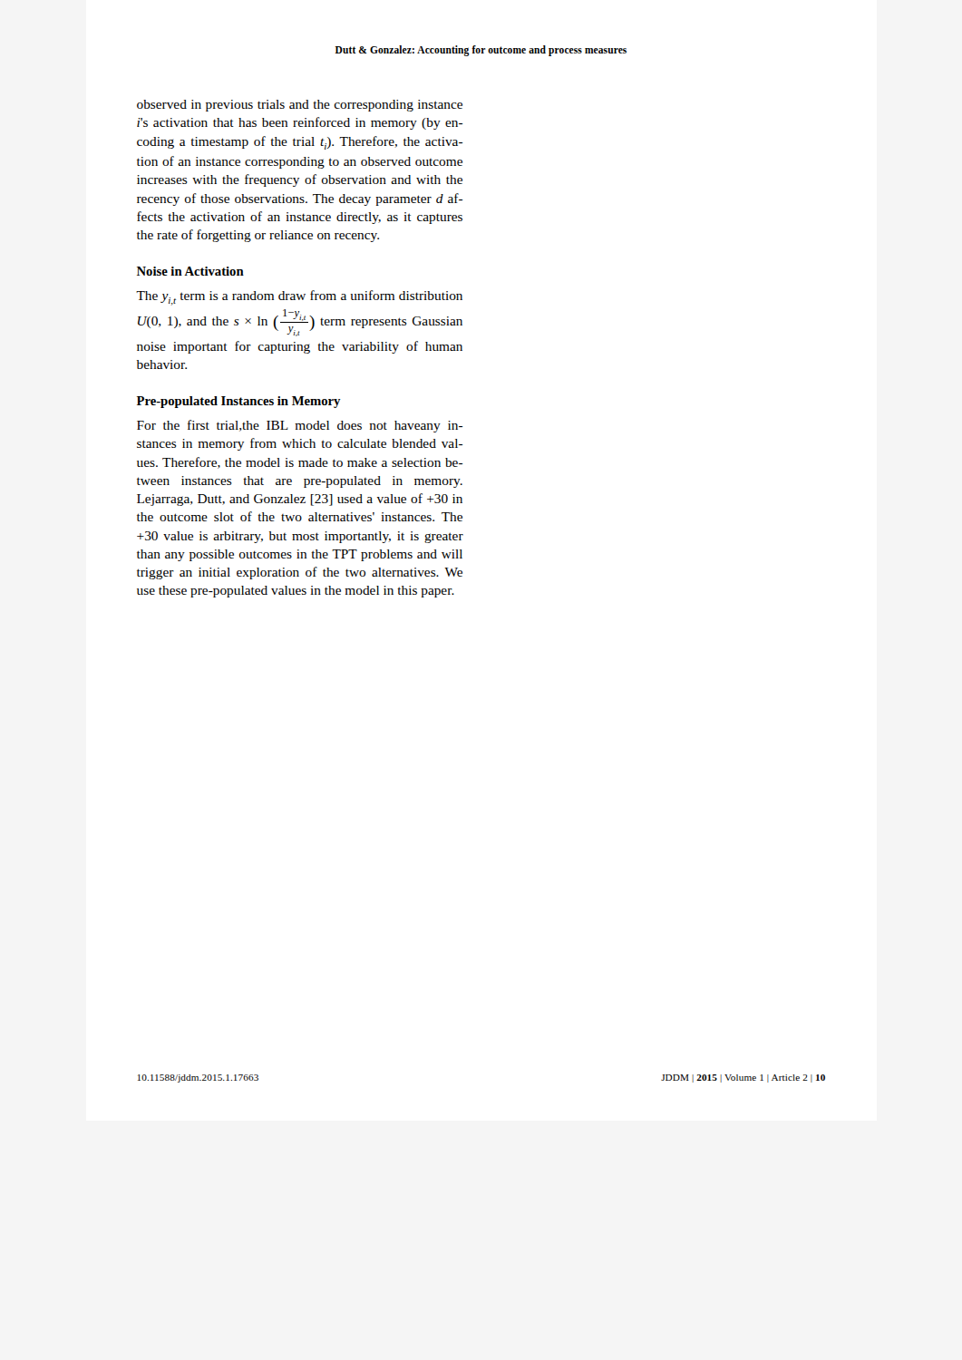Dutt & Gonzalez: Accounting for outcome and process measures
observed in previous trials and the corresponding instance i's activation that has been reinforced in memory (by encoding a timestamp of the trial ti). Therefore, the activation of an instance corresponding to an observed outcome increases with the frequency of observation and with the recency of those observations. The decay parameter d affects the activation of an instance directly, as it captures the rate of forgetting or reliance on recency.
Noise in Activation
The yi,t term is a random draw from a uniform distribution U(0, 1), and the s × ln (1−yi,t yi,t) term represents Gaussian noise important for capturing the variability of human behavior.
Pre-populated Instances in Memory
For the first trial,the IBL model does not haveany instances in memory from which to calculate blended values. Therefore, the model is made to make a selection between instances that are pre-populated in memory. Lejarraga, Dutt, and Gonzalez [23] used a value of +30 in the outcome slot of the two alternatives' instances. The +30 value is arbitrary, but most importantly, it is greater than any possible outcomes in the TPT problems and will trigger an initial exploration of the two alternatives. We use these pre-populated values in the model in this paper.
10.11588/jddm.2015.1.17663
JDDM | 2015 | Volume 1 | Article 2 | 10